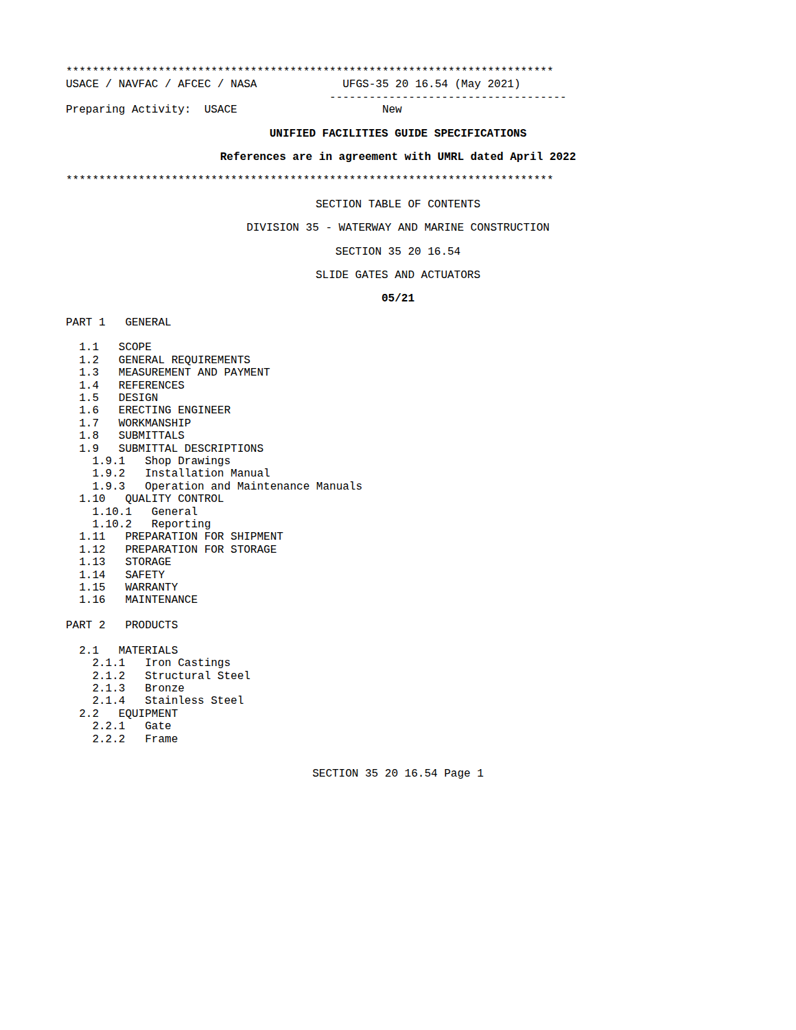**************************************************************************
USACE / NAVFAC / AFCEC / NASA             UFGS-35 20 16.54 (May 2021)
                                        ------------------------------------
Preparing Activity:  USACE                      New
UNIFIED FACILITIES GUIDE SPECIFICATIONS
References are in agreement with UMRL dated April 2022
**************************************************************************
SECTION TABLE OF CONTENTS
DIVISION 35 - WATERWAY AND MARINE CONSTRUCTION
SECTION 35 20 16.54
SLIDE GATES AND ACTUATORS
05/21
PART 1   GENERAL

  1.1   SCOPE
  1.2   GENERAL REQUIREMENTS
  1.3   MEASUREMENT AND PAYMENT
  1.4   REFERENCES
  1.5   DESIGN
  1.6   ERECTING ENGINEER
  1.7   WORKMANSHIP
  1.8   SUBMITTALS
  1.9   SUBMITTAL DESCRIPTIONS
    1.9.1   Shop Drawings
    1.9.2   Installation Manual
    1.9.3   Operation and Maintenance Manuals
  1.10   QUALITY CONTROL
    1.10.1   General
    1.10.2   Reporting
  1.11   PREPARATION FOR SHIPMENT
  1.12   PREPARATION FOR STORAGE
  1.13   STORAGE
  1.14   SAFETY
  1.15   WARRANTY
  1.16   MAINTENANCE

PART 2   PRODUCTS

  2.1   MATERIALS
    2.1.1   Iron Castings
    2.1.2   Structural Steel
    2.1.3   Bronze
    2.1.4   Stainless Steel
  2.2   EQUIPMENT
    2.2.1   Gate
    2.2.2   Frame
SECTION 35 20 16.54 Page 1